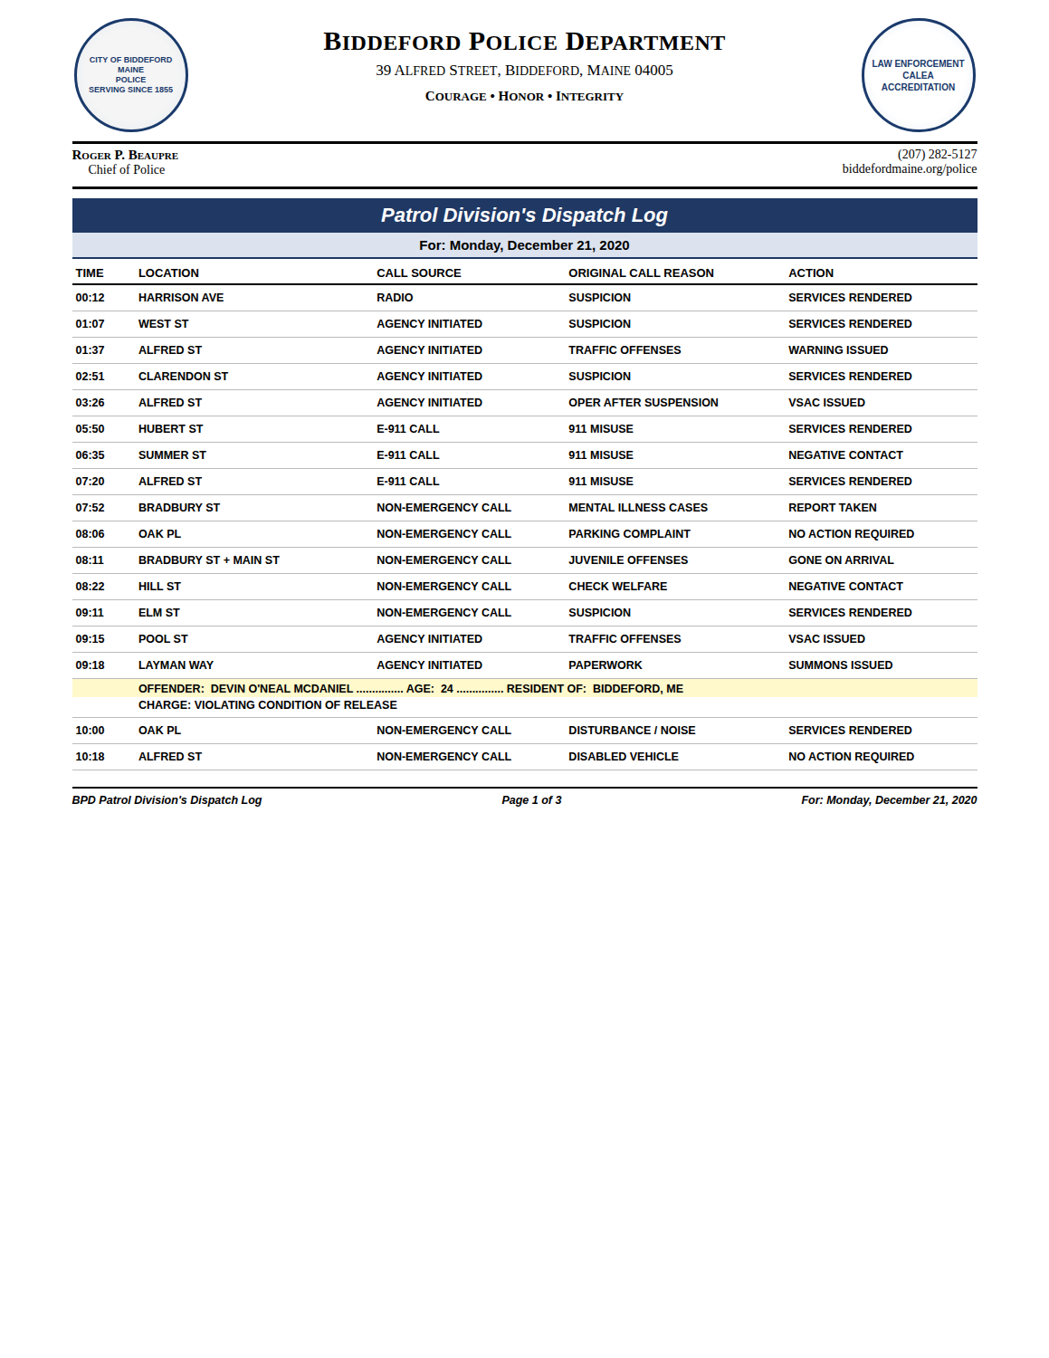CITY OF BIDDEFORD
MAINE
POLICE
SERVING SINCE 1855
BIDDEFORD POLICE DEPARTMENT
39 ALFRED STREET, BIDDEFORD, MAINE 04005
COURAGE • HONOR • INTEGRITY
LAW ENFORCEMENT
CALEA
ACCREDITATION
Roger P. Beaupre
Chief of Police
(207) 282-5127
biddefordmaine.org/police
Patrol Division's Dispatch Log
For: Monday, December 21, 2020
| TIME | LOCATION | CALL SOURCE | ORIGINAL CALL REASON | ACTION |
| --- | --- | --- | --- | --- |
| 00:12 | HARRISON AVE | RADIO | SUSPICION | SERVICES RENDERED |
| 01:07 | WEST ST | AGENCY INITIATED | SUSPICION | SERVICES RENDERED |
| 01:37 | ALFRED ST | AGENCY INITIATED | TRAFFIC OFFENSES | WARNING ISSUED |
| 02:51 | CLARENDON ST | AGENCY INITIATED | SUSPICION | SERVICES RENDERED |
| 03:26 | ALFRED ST | AGENCY INITIATED | OPER AFTER SUSPENSION | VSAC ISSUED |
| 05:50 | HUBERT ST | E-911 CALL | 911 MISUSE | SERVICES RENDERED |
| 06:35 | SUMMER ST | E-911 CALL | 911 MISUSE | NEGATIVE CONTACT |
| 07:20 | ALFRED ST | E-911 CALL | 911 MISUSE | SERVICES RENDERED |
| 07:52 | BRADBURY ST | NON-EMERGENCY CALL | MENTAL ILLNESS CASES | REPORT TAKEN |
| 08:06 | OAK PL | NON-EMERGENCY CALL | PARKING COMPLAINT | NO ACTION REQUIRED |
| 08:11 | BRADBURY ST + MAIN ST | NON-EMERGENCY CALL | JUVENILE OFFENSES | GONE ON ARRIVAL |
| 08:22 | HILL ST | NON-EMERGENCY CALL | CHECK WELFARE | NEGATIVE CONTACT |
| 09:11 | ELM ST | NON-EMERGENCY CALL | SUSPICION | SERVICES RENDERED |
| 09:15 | POOL ST | AGENCY INITIATED | TRAFFIC OFFENSES | VSAC ISSUED |
| 09:18 | LAYMAN WAY | AGENCY INITIATED | PAPERWORK | SUMMONS ISSUED |
| | OFFENDER: DEVIN O'NEAL MCDANIEL ............... AGE: 24 ............... RESIDENT OF: BIDDEFORD, ME |
| | CHARGE: VIOLATING CONDITION OF RELEASE |
| 10:00 | OAK PL | NON-EMERGENCY CALL | DISTURBANCE / NOISE | SERVICES RENDERED |
| 10:18 | ALFRED ST | NON-EMERGENCY CALL | DISABLED VEHICLE | NO ACTION REQUIRED |
BPD Patrol Division's Dispatch Log
Page 1 of 3
For: Monday, December 21, 2020